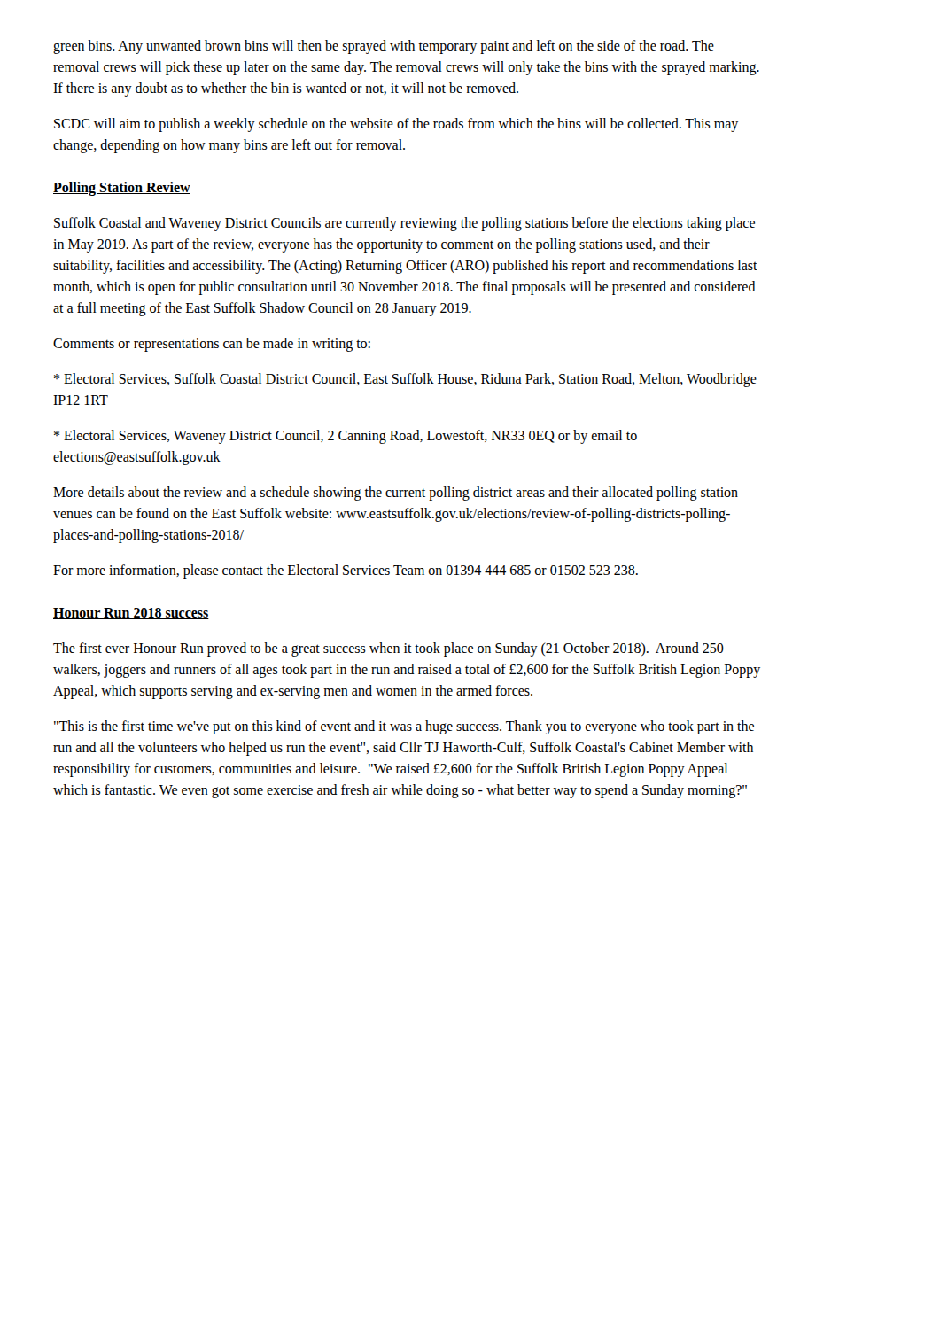green bins. Any unwanted brown bins will then be sprayed with temporary paint and left on the side of the road. The removal crews will pick these up later on the same day. The removal crews will only take the bins with the sprayed marking. If there is any doubt as to whether the bin is wanted or not, it will not be removed.
SCDC will aim to publish a weekly schedule on the website of the roads from which the bins will be collected. This may change, depending on how many bins are left out for removal.
Polling Station Review
Suffolk Coastal and Waveney District Councils are currently reviewing the polling stations before the elections taking place in May 2019. As part of the review, everyone has the opportunity to comment on the polling stations used, and their suitability, facilities and accessibility. The (Acting) Returning Officer (ARO) published his report and recommendations last month, which is open for public consultation until 30 November 2018. The final proposals will be presented and considered at a full meeting of the East Suffolk Shadow Council on 28 January 2019.
Comments or representations can be made in writing to:
* Electoral Services, Suffolk Coastal District Council, East Suffolk House, Riduna Park, Station Road, Melton, Woodbridge IP12 1RT
* Electoral Services, Waveney District Council, 2 Canning Road, Lowestoft, NR33 0EQ or by email to elections@eastsuffolk.gov.uk
More details about the review and a schedule showing the current polling district areas and their allocated polling station venues can be found on the East Suffolk website: www.eastsuffolk.gov.uk/elections/review-of-polling-districts-polling-places-and-polling-stations-2018/
For more information, please contact the Electoral Services Team on 01394 444 685 or 01502 523 238.
Honour Run 2018 success
The first ever Honour Run proved to be a great success when it took place on Sunday (21 October 2018). Around 250 walkers, joggers and runners of all ages took part in the run and raised a total of £2,600 for the Suffolk British Legion Poppy Appeal, which supports serving and ex-serving men and women in the armed forces.
"This is the first time we've put on this kind of event and it was a huge success. Thank you to everyone who took part in the run and all the volunteers who helped us run the event", said Cllr TJ Haworth-Culf, Suffolk Coastal's Cabinet Member with responsibility for customers, communities and leisure. "We raised £2,600 for the Suffolk British Legion Poppy Appeal which is fantastic. We even got some exercise and fresh air while doing so - what better way to spend a Sunday morning?"